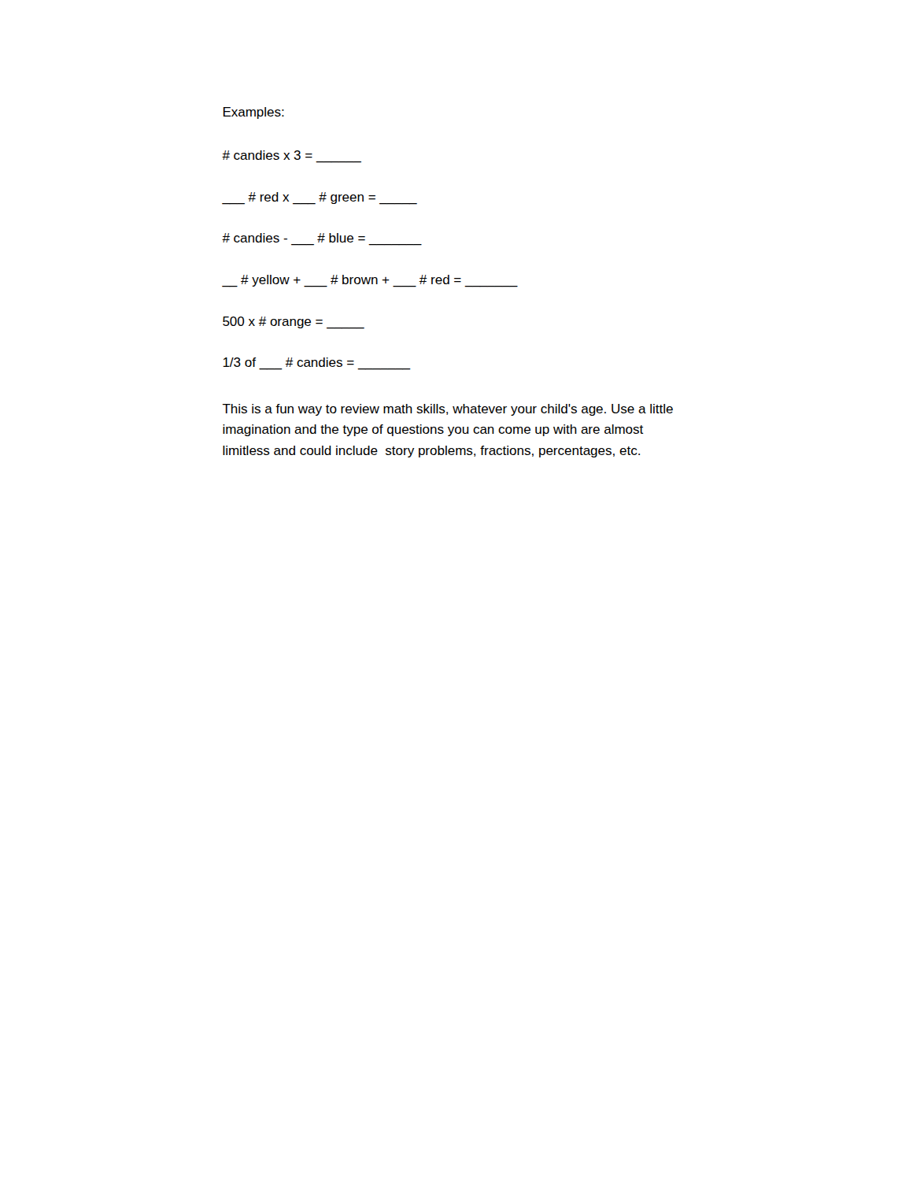Examples:
# candies x 3 = ______
___ # red x ___ # green = _____
# candies - ___ # blue = _______
__ # yellow + ___ # brown + ___ # red = _______
500 x # orange = _____
1/3 of ___ # candies = _______
This is a fun way to review math skills, whatever your child's age. Use a little imagination and the type of questions you can come up with are almost limitless and could include story problems, fractions, percentages, etc.